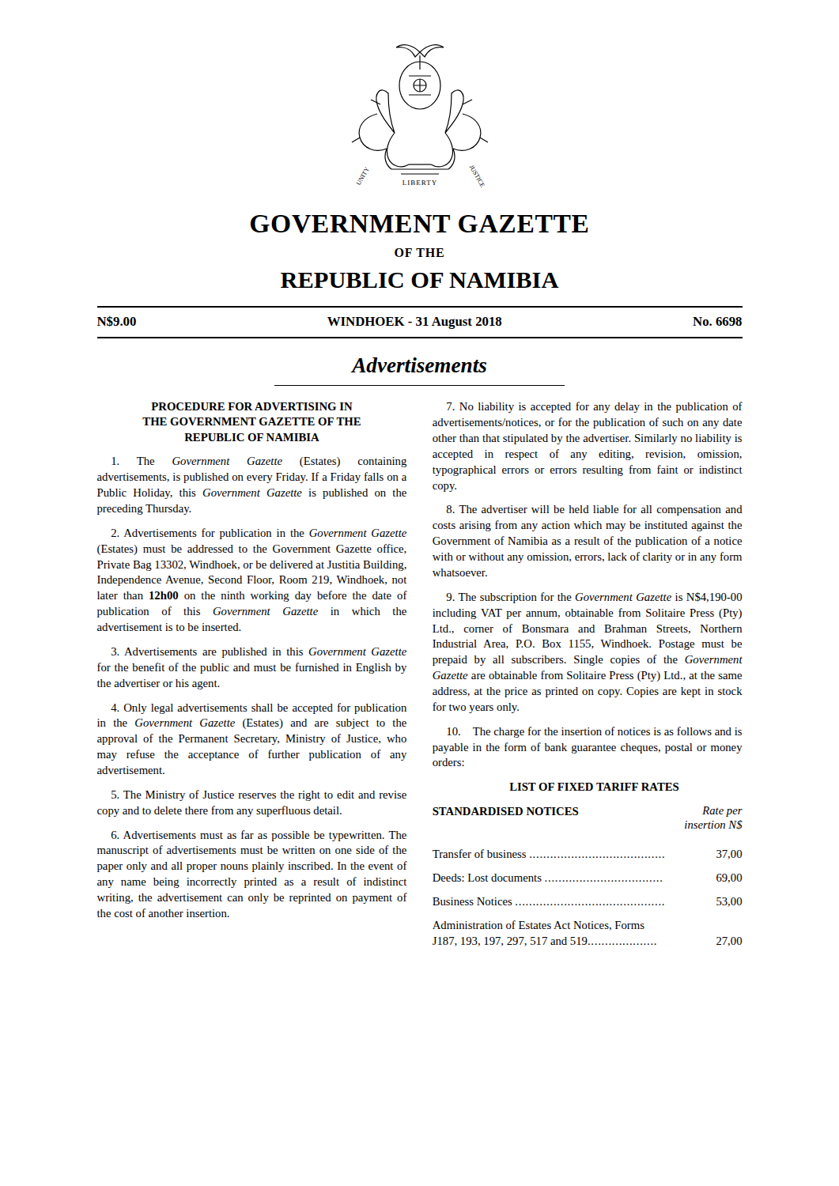GOVERNMENT GAZETTE
OF THE
REPUBLIC OF NAMIBIA
N$9.00 WINDHOEK - 31 August 2018 No. 6698
Advertisements
Procedure for advertising in
the Government Gazette of the
Republic of Namibia
1. The Government Gazette (Estates) containing advertisements, is published on every Friday. If a Friday falls on a Public Holiday, this Government Gazette is published on the preceding Thursday.
2. Advertisements for publication in the Government Gazette (Estates) must be addressed to the Government Gazette office, Private Bag 13302, Windhoek, or be delivered at Justitia Building, Independence Avenue, Second Floor, Room 219, Windhoek, not later than 12h00 on the ninth working day before the date of publication of this Government Gazette in which the advertisement is to be inserted.
3. Advertisements are published in this Government Gazette for the benefit of the public and must be furnished in English by the advertiser or his agent.
4. Only legal advertisements shall be accepted for publication in the Government Gazette (Estates) and are subject to the approval of the Permanent Secretary, Ministry of Justice, who may refuse the acceptance of further publication of any advertisement.
5. The Ministry of Justice reserves the right to edit and revise copy and to delete there from any superfluous detail.
6. Advertisements must as far as possible be typewritten. The manuscript of advertisements must be written on one side of the paper only and all proper nouns plainly inscribed. In the event of any name being incorrectly printed as a result of indistinct writing, the advertisement can only be reprinted on payment of the cost of another insertion.
7. No liability is accepted for any delay in the publication of advertisements/notices, or for the publication of such on any date other than that stipulated by the advertiser. Similarly no liability is accepted in respect of any editing, revision, omission, typographical errors or errors resulting from faint or indistinct copy.
8. The advertiser will be held liable for all compensation and costs arising from any action which may be instituted against the Government of Namibia as a result of the publication of a notice with or without any omission, errors, lack of clarity or in any form whatsoever.
9. The subscription for the Government Gazette is N$4,190-00 including VAT per annum, obtainable from Solitaire Press (Pty) Ltd., corner of Bonsmara and Brahman Streets, Northern Industrial Area, P.O. Box 1155, Windhoek. Postage must be prepaid by all subscribers. Single copies of the Government Gazette are obtainable from Solitaire Press (Pty) Ltd., at the same address, at the price as printed on copy. Copies are kept in stock for two years only.
10. The charge for the insertion of notices is as follows and is payable in the form of bank guarantee cheques, postal or money orders:
List of Fixed Tariff Rates
Standardised Notices Rate per
insertion N$
| Transfer of business ....................................... | 37,00 |
| Deeds: Lost documents .................................. | 69,00 |
| Business Notices ........................................... | 53,00 |
| Administration of Estates Act Notices, Forms J187, 193, 197, 297, 517 and 519 .................... | 27,00 |